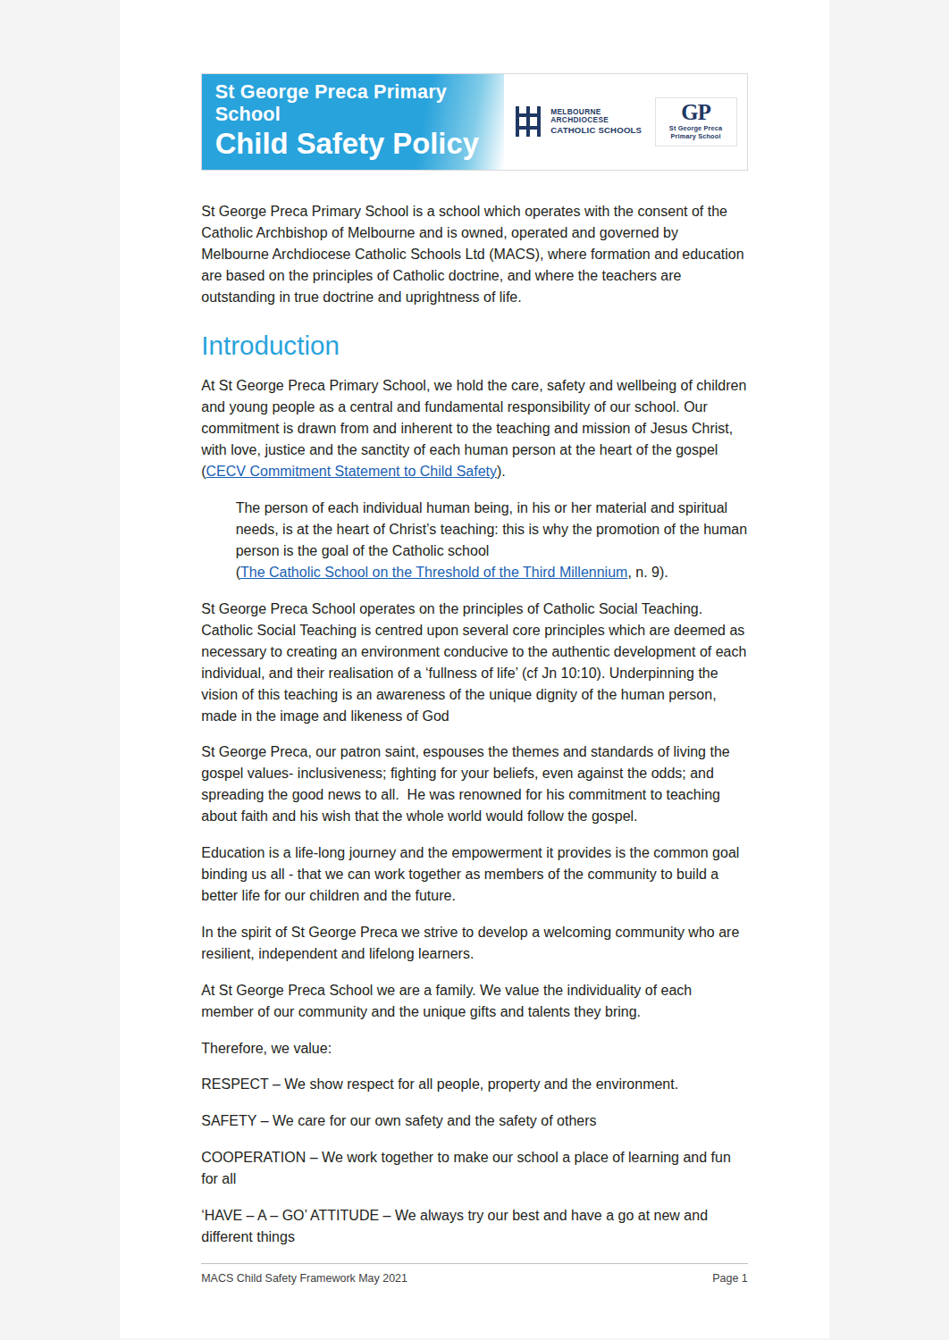St George Preca Primary School
Child Safety Policy
Melbourne
Archdiocese
Catholic Schools
GP
St George Preca
Primary School
St George Preca Primary School is a school which operates with the consent of the Catholic Archbishop of Melbourne and is owned, operated and governed by Melbourne Archdiocese Catholic Schools Ltd (MACS), where formation and education are based on the principles of Catholic doctrine, and where the teachers are outstanding in true doctrine and uprightness of life.
Introduction
At St George Preca Primary School, we hold the care, safety and wellbeing of children and young people as a central and fundamental responsibility of our school. Our commitment is drawn from and inherent to the teaching and mission of Jesus Christ, with love, justice and the sanctity of each human person at the heart of the gospel (CECV Commitment Statement to Child Safety).
The person of each individual human being, in his or her material and spiritual needs, is at the heart of Christ’s teaching: this is why the promotion of the human person is the goal of the Catholic school
(The Catholic School on the Threshold of the Third Millennium, n. 9).
St George Preca School operates on the principles of Catholic Social Teaching.
Catholic Social Teaching is centred upon several core principles which are deemed as necessary to creating an environment conducive to the authentic development of each individual, and their realisation of a ‘fullness of life’ (cf Jn 10:10). Underpinning the vision of this teaching is an awareness of the unique dignity of the human person, made in the image and likeness of God
St George Preca, our patron saint, espouses the themes and standards of living the gospel values- inclusiveness; fighting for your beliefs, even against the odds; and spreading the good news to all. He was renowned for his commitment to teaching about faith and his wish that the whole world would follow the gospel.
Education is a life-long journey and the empowerment it provides is the common goal binding us all - that we can work together as members of the community to build a better life for our children and the future.
In the spirit of St George Preca we strive to develop a welcoming community who are resilient, independent and lifelong learners.
At St George Preca School we are a family. We value the individuality of each member of our community and the unique gifts and talents they bring.
Therefore, we value:
RESPECT – We show respect for all people, property and the environment.
SAFETY – We care for our own safety and the safety of others
COOPERATION – We work together to make our school a place of learning and fun for all
‘HAVE – A – GO’ ATTITUDE – We always try our best and have a go at new and different things
MACS Child Safety Framework May 2021
Page 1